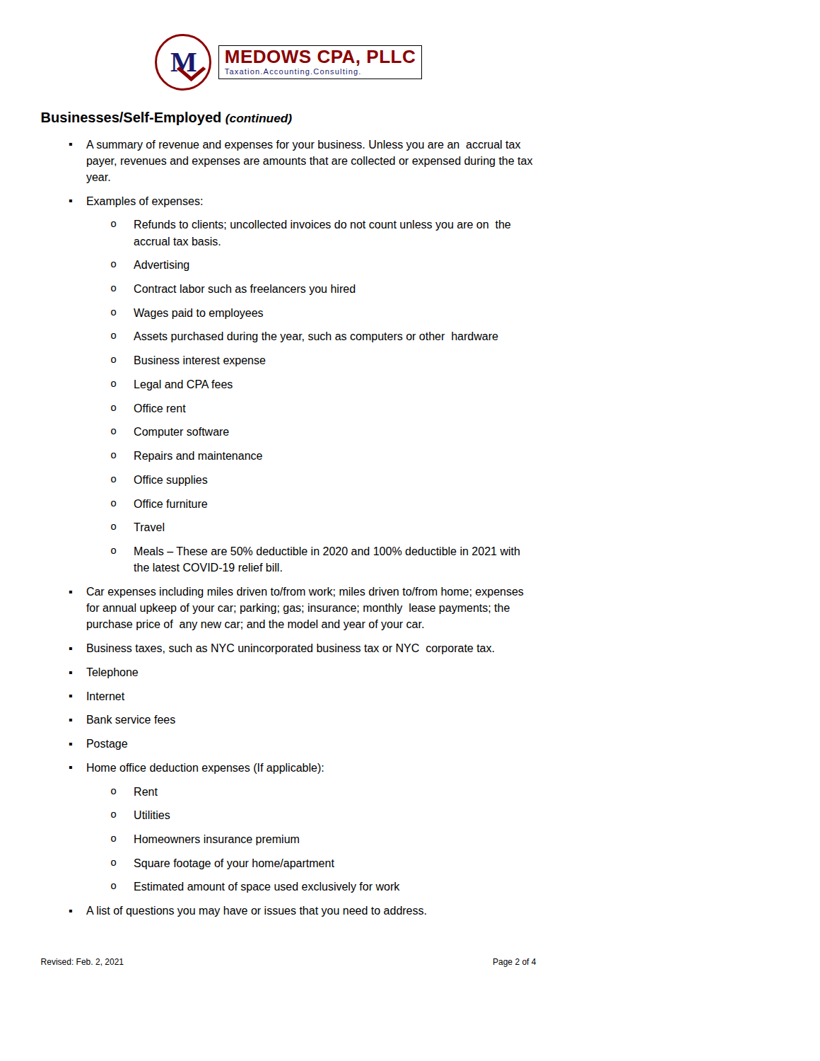M
MEDOWS CPA, PLLC
Taxation.Accounting.Consulting.
Businesses/Self-Employed (continued)
A summary of revenue and expenses for your business. Unless you are an accrual tax payer, revenues and expenses are amounts that are collected or expensed during the tax year.
Examples of expenses:
Refunds to clients; uncollected invoices do not count unless you are on the accrual tax basis.
Advertising
Contract labor such as freelancers you hired
Wages paid to employees
Assets purchased during the year, such as computers or other hardware
Business interest expense
Legal and CPA fees
Office rent
Computer software
Repairs and maintenance
Office supplies
Office furniture
Travel
Meals – These are 50% deductible in 2020 and 100% deductible in 2021 with the latest COVID-19 relief bill.
Car expenses including miles driven to/from work; miles driven to/from home; expenses for annual upkeep of your car; parking; gas; insurance; monthly lease payments; the purchase price of any new car; and the model and year of your car.
Business taxes, such as NYC unincorporated business tax or NYC corporate tax.
Telephone
Internet
Bank service fees
Postage
Home office deduction expenses (If applicable):
Rent
Utilities
Homeowners insurance premium
Square footage of your home/apartment
Estimated amount of space used exclusively for work
A list of questions you may have or issues that you need to address.
Revised: Feb. 2, 2021 Page 2 of 4